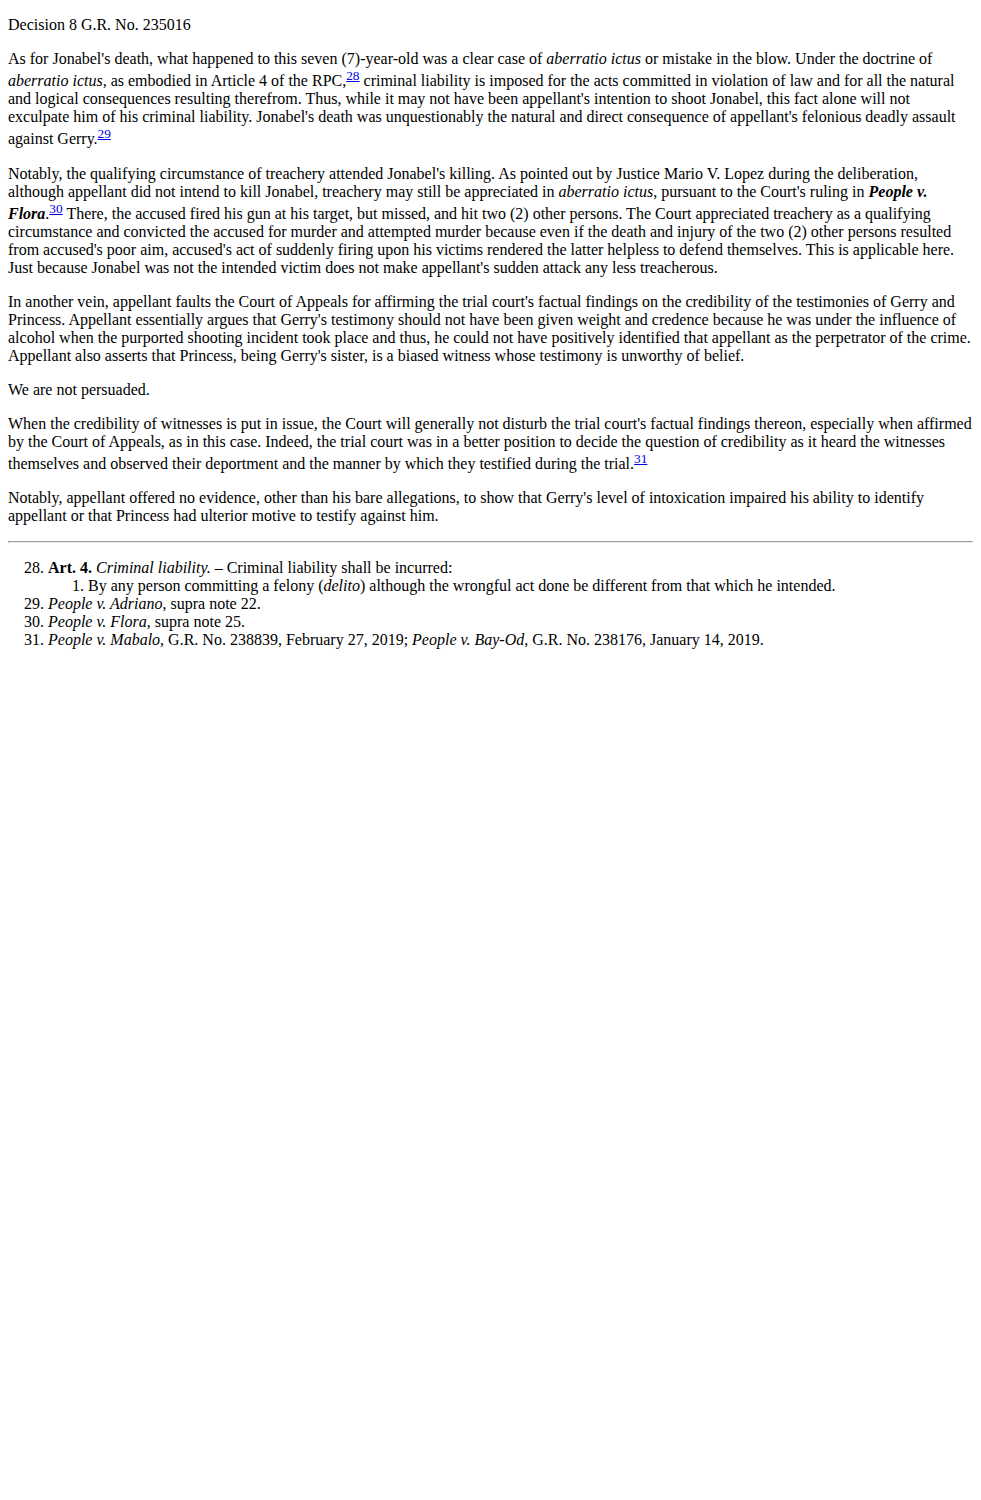Decision 8 G.R. No. 235016
As for Jonabel's death, what happened to this seven (7)-year-old was a clear case of aberratio ictus or mistake in the blow. Under the doctrine of aberratio ictus, as embodied in Article 4 of the RPC,28 criminal liability is imposed for the acts committed in violation of law and for all the natural and logical consequences resulting therefrom. Thus, while it may not have been appellant's intention to shoot Jonabel, this fact alone will not exculpate him of his criminal liability. Jonabel's death was unquestionably the natural and direct consequence of appellant's felonious deadly assault against Gerry.29
Notably, the qualifying circumstance of treachery attended Jonabel's killing. As pointed out by Justice Mario V. Lopez during the deliberation, although appellant did not intend to kill Jonabel, treachery may still be appreciated in aberratio ictus, pursuant to the Court's ruling in People v. Flora.30 There, the accused fired his gun at his target, but missed, and hit two (2) other persons. The Court appreciated treachery as a qualifying circumstance and convicted the accused for murder and attempted murder because even if the death and injury of the two (2) other persons resulted from accused's poor aim, accused's act of suddenly firing upon his victims rendered the latter helpless to defend themselves. This is applicable here. Just because Jonabel was not the intended victim does not make appellant's sudden attack any less treacherous.
In another vein, appellant faults the Court of Appeals for affirming the trial court's factual findings on the credibility of the testimonies of Gerry and Princess. Appellant essentially argues that Gerry's testimony should not have been given weight and credence because he was under the influence of alcohol when the purported shooting incident took place and thus, he could not have positively identified that appellant as the perpetrator of the crime. Appellant also asserts that Princess, being Gerry's sister, is a biased witness whose testimony is unworthy of belief.
We are not persuaded.
When the credibility of witnesses is put in issue, the Court will generally not disturb the trial court's factual findings thereon, especially when affirmed by the Court of Appeals, as in this case. Indeed, the trial court was in a better position to decide the question of credibility as it heard the witnesses themselves and observed their deportment and the manner by which they testified during the trial.31
Notably, appellant offered no evidence, other than his bare allegations, to show that Gerry's level of intoxication impaired his ability to identify appellant or that Princess had ulterior motive to testify against him.
Art. 4. Criminal liability. – Criminal liability shall be incurred:
By any person committing a felony (delito) although the wrongful act done be different from that which he intended.
People v. Adriano, supra note 22.
People v. Flora, supra note 25.
People v. Mabalo, G.R. No. 238839, February 27, 2019; People v. Bay-Od, G.R. No. 238176, January 14, 2019.